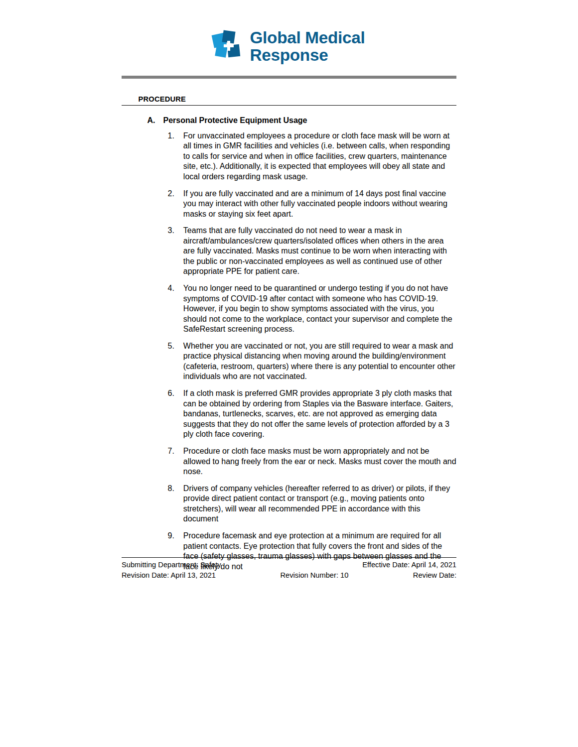Global Medical
Response
PROCEDURE
Personal Protective Equipment Usage
For unvaccinated employees a procedure or cloth face mask will be worn at all times in GMR facilities and vehicles (i.e. between calls, when responding to calls for service and when in office facilities, crew quarters, maintenance site, etc.). Additionally, it is expected that employees will obey all state and local orders regarding mask usage.
If you are fully vaccinated and are a minimum of 14 days post final vaccine you may interact with other fully vaccinated people indoors without wearing masks or staying six feet apart.
Teams that are fully vaccinated do not need to wear a mask in aircraft/ambulances/crew quarters/isolated offices when others in the area are fully vaccinated. Masks must continue to be worn when interacting with the public or non-vaccinated employees as well as continued use of other appropriate PPE for patient care.
You no longer need to be quarantined or undergo testing if you do not have symptoms of COVID-19 after contact with someone who has COVID-19. However, if you begin to show symptoms associated with the virus, you should not come to the workplace, contact your supervisor and complete the SafeRestart screening process.
Whether you are vaccinated or not, you are still required to wear a mask and practice physical distancing when moving around the building/environment (cafeteria, restroom, quarters) where there is any potential to encounter other individuals who are not vaccinated.
If a cloth mask is preferred GMR provides appropriate 3 ply cloth masks that can be obtained by ordering from Staples via the Basware interface. Gaiters, bandanas, turtlenecks, scarves, etc. are not approved as emerging data suggests that they do not offer the same levels of protection afforded by a 3 ply cloth face covering.
Procedure or cloth face masks must be worn appropriately and not be allowed to hang freely from the ear or neck. Masks must cover the mouth and nose.
Drivers of company vehicles (hereafter referred to as driver) or pilots, if they provide direct patient contact or transport (e.g., moving patients onto stretchers), will wear all recommended PPE in accordance with this document
Procedure facemask and eye protection at a minimum are required for all patient contacts. Eye protection that fully covers the front and sides of the face (safety glasses, trauma glasses) with gaps between glasses and the face likely do not
Submitting Department: Safety
Effective Date: April 14, 2021
Revision Date: April 13, 2021
Revision Number: 10
Review Date: